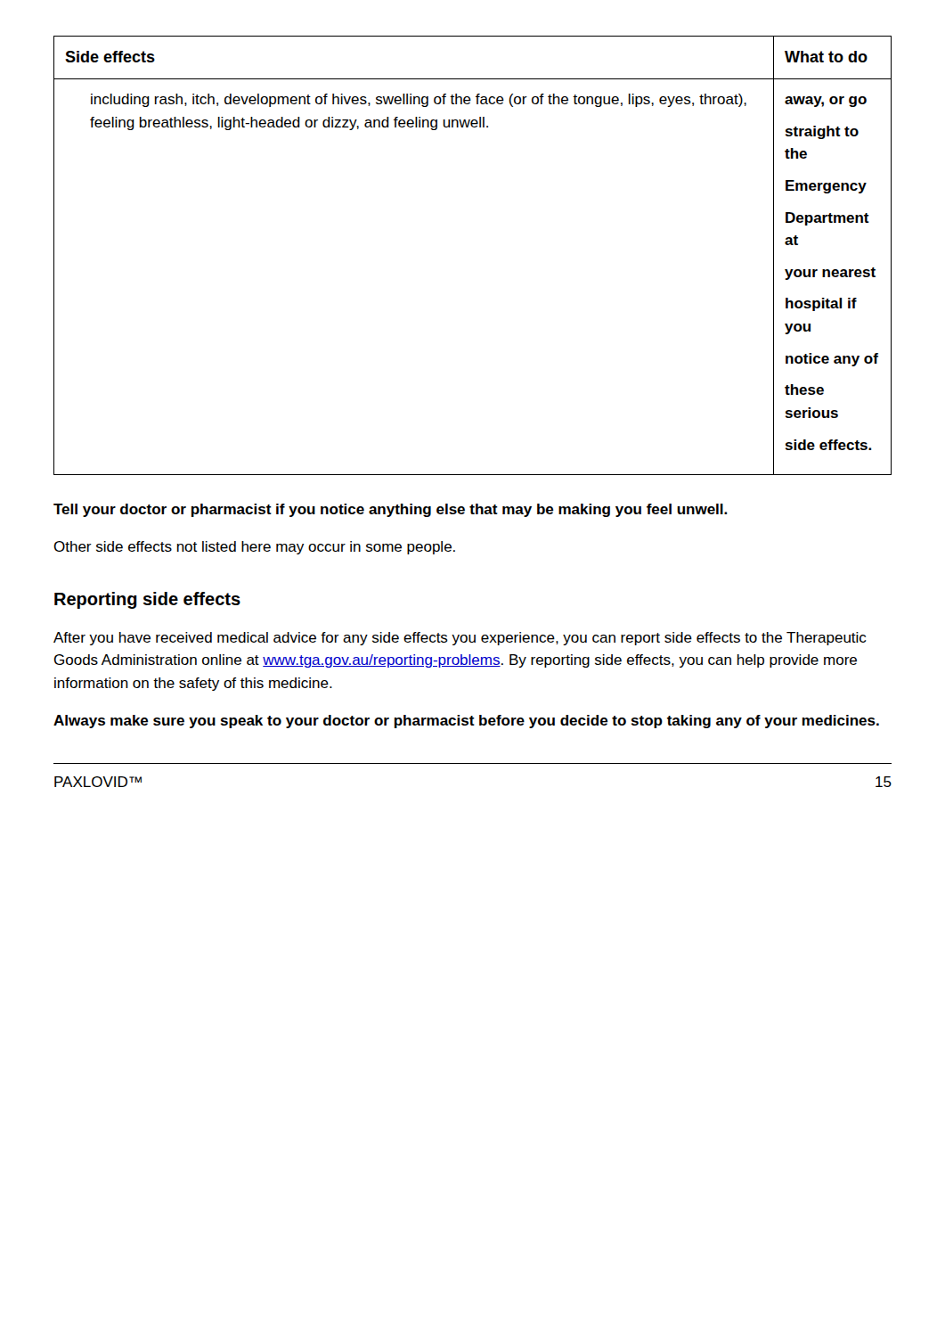| Side effects | What to do |
| --- | --- |
| including rash, itch, development of hives, swelling of the face (or of the tongue, lips, eyes, throat), feeling breathless, light-headed or dizzy, and feeling unwell. | away, or go straight to the Emergency Department at your nearest hospital if you notice any of these serious side effects. |
Tell your doctor or pharmacist if you notice anything else that may be making you feel unwell.
Other side effects not listed here may occur in some people.
Reporting side effects
After you have received medical advice for any side effects you experience, you can report side effects to the Therapeutic Goods Administration online at www.tga.gov.au/reporting-problems. By reporting side effects, you can help provide more information on the safety of this medicine.
Always make sure you speak to your doctor or pharmacist before you decide to stop taking any of your medicines.
PAXLOVID™ 15